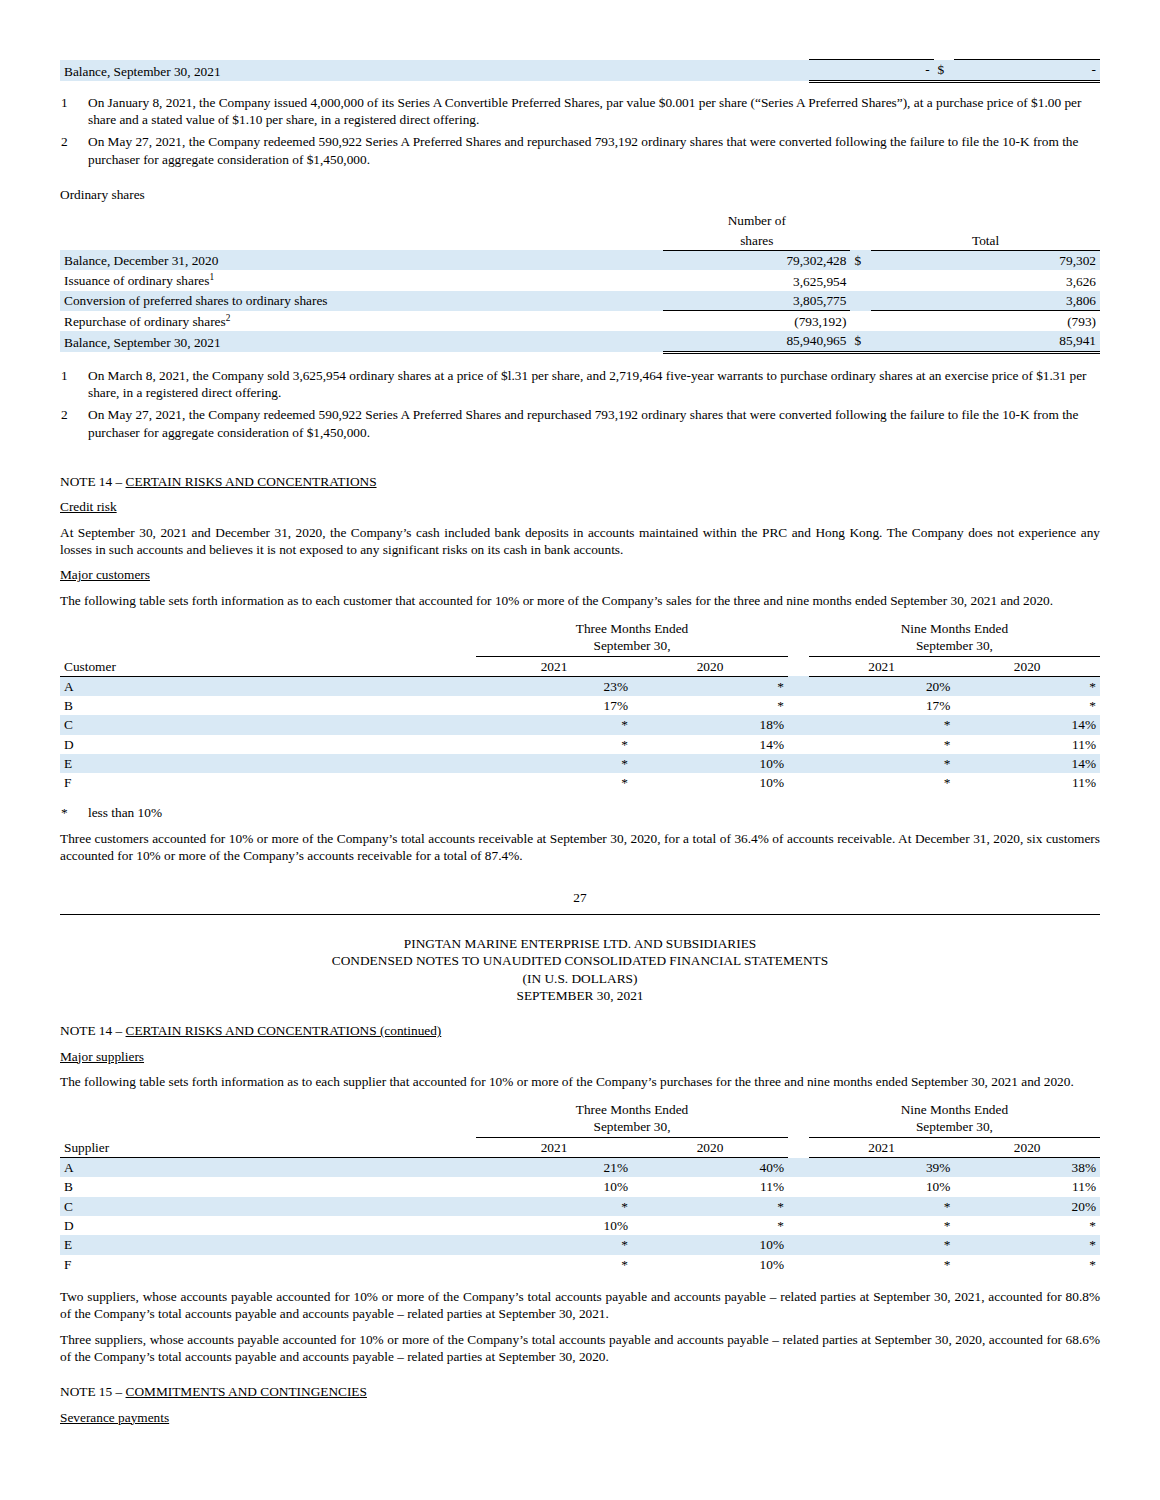| Balance, September 30, 2021 | - | $ | - |
| 1 | On January 8, 2021, the Company issued 4,000,000 of its Series A Convertible Preferred Shares, par value $0.001 per share (“Series A Preferred Shares”), at a purchase price of $1.00 per share and a stated value of $1.10 per share, in a registered direct offering. |
| 2 | On May 27, 2021, the Company redeemed 590,922 Series A Preferred Shares and repurchased 793,192 ordinary shares that were converted following the failure to file the 10-K from the purchaser for aggregate consideration of $1,450,000. |
Ordinary shares
| | Number of | | |
| | shares | | Total |
| Balance, December 31, 2020 | 79,302,428 | $ | 79,302 |
| Issuance of ordinary shares 1 | 3,625,954 | | 3,626 |
| Conversion of preferred shares to ordinary shares | 3,805,775 | | 3,806 |
| Repurchase of ordinary shares 2 | (793,192) | | (793) |
| Balance, September 30, 2021 | 85,940,965 | $ | 85,941 |
| 1 | On March 8, 2021, the Company sold 3,625,954 ordinary shares at a price of $l.31 per share, and 2,719,464 five-year warrants to purchase ordinary shares at an exercise price of $1.31 per share, in a registered direct offering. |
| 2 | On May 27, 2021, the Company redeemed 590,922 Series A Preferred Shares and repurchased 793,192 ordinary shares that were converted following the failure to file the 10-K from the purchaser for aggregate consideration of $1,450,000. |
NOTE 14 – CERTAIN RISKS AND CONCENTRATIONS
Credit risk
At September 30, 2021 and December 31, 2020, the Company’s cash included bank deposits in accounts maintained within the PRC and Hong Kong. The Company does not experience any losses in such accounts and believes it is not exposed to any significant risks on its cash in bank accounts.
Major customers
The following table sets forth information as to each customer that accounted for 10% or more of the Company’s sales for the three and nine months ended September 30, 2021 and 2020.
| | Three Months Ended September 30, | | Nine Months Ended September 30, |
| Customer | 2021 | 2020 | | 2021 | 2020 |
| A | 23% | * | | 20% | * |
| B | 17% | * | | 17% | * |
| C | * | 18% | | * | 14% |
| D | * | 14% | | * | 11% |
| E | * | 10% | | * | 14% |
| F | * | 10% | | * | 11% |
| * | less than 10% |
Three customers accounted for 10% or more of the Company’s total accounts receivable at September 30, 2020, for a total of 36.4% of accounts receivable. At December 31, 2020, six customers accounted for 10% or more of the Company’s accounts receivable for a total of 87.4%.
27
PINGTAN MARINE ENTERPRISE LTD. AND SUBSIDIARIES
CONDENSED NOTES TO UNAUDITED CONSOLIDATED FINANCIAL STATEMENTS
(IN U.S. DOLLARS)
SEPTEMBER 30, 2021
NOTE 14 – CERTAIN RISKS AND CONCENTRATIONS (continued)
Major suppliers
The following table sets forth information as to each supplier that accounted for 10% or more of the Company’s purchases for the three and nine months ended September 30, 2021 and 2020.
| | Three Months Ended September 30, | | Nine Months Ended September 30, |
| Supplier | 2021 | 2020 | | 2021 | 2020 |
| A | 21% | 40% | | 39% | 38% |
| B | 10% | 11% | | 10% | 11% |
| C | * | * | | * | 20% |
| D | 10% | * | | * | * |
| E | * | 10% | | * | * |
| F | * | 10% | | * | * |
Two suppliers, whose accounts payable accounted for 10% or more of the Company’s total accounts payable and accounts payable – related parties at September 30, 2021, accounted for 80.8% of the Company’s total accounts payable and accounts payable – related parties at September 30, 2021.
Three suppliers, whose accounts payable accounted for 10% or more of the Company’s total accounts payable and accounts payable – related parties at September 30, 2020, accounted for 68.6% of the Company’s total accounts payable and accounts payable – related parties at September 30, 2020.
NOTE 15 – COMMITMENTS AND CONTINGENCIES
Severance payments